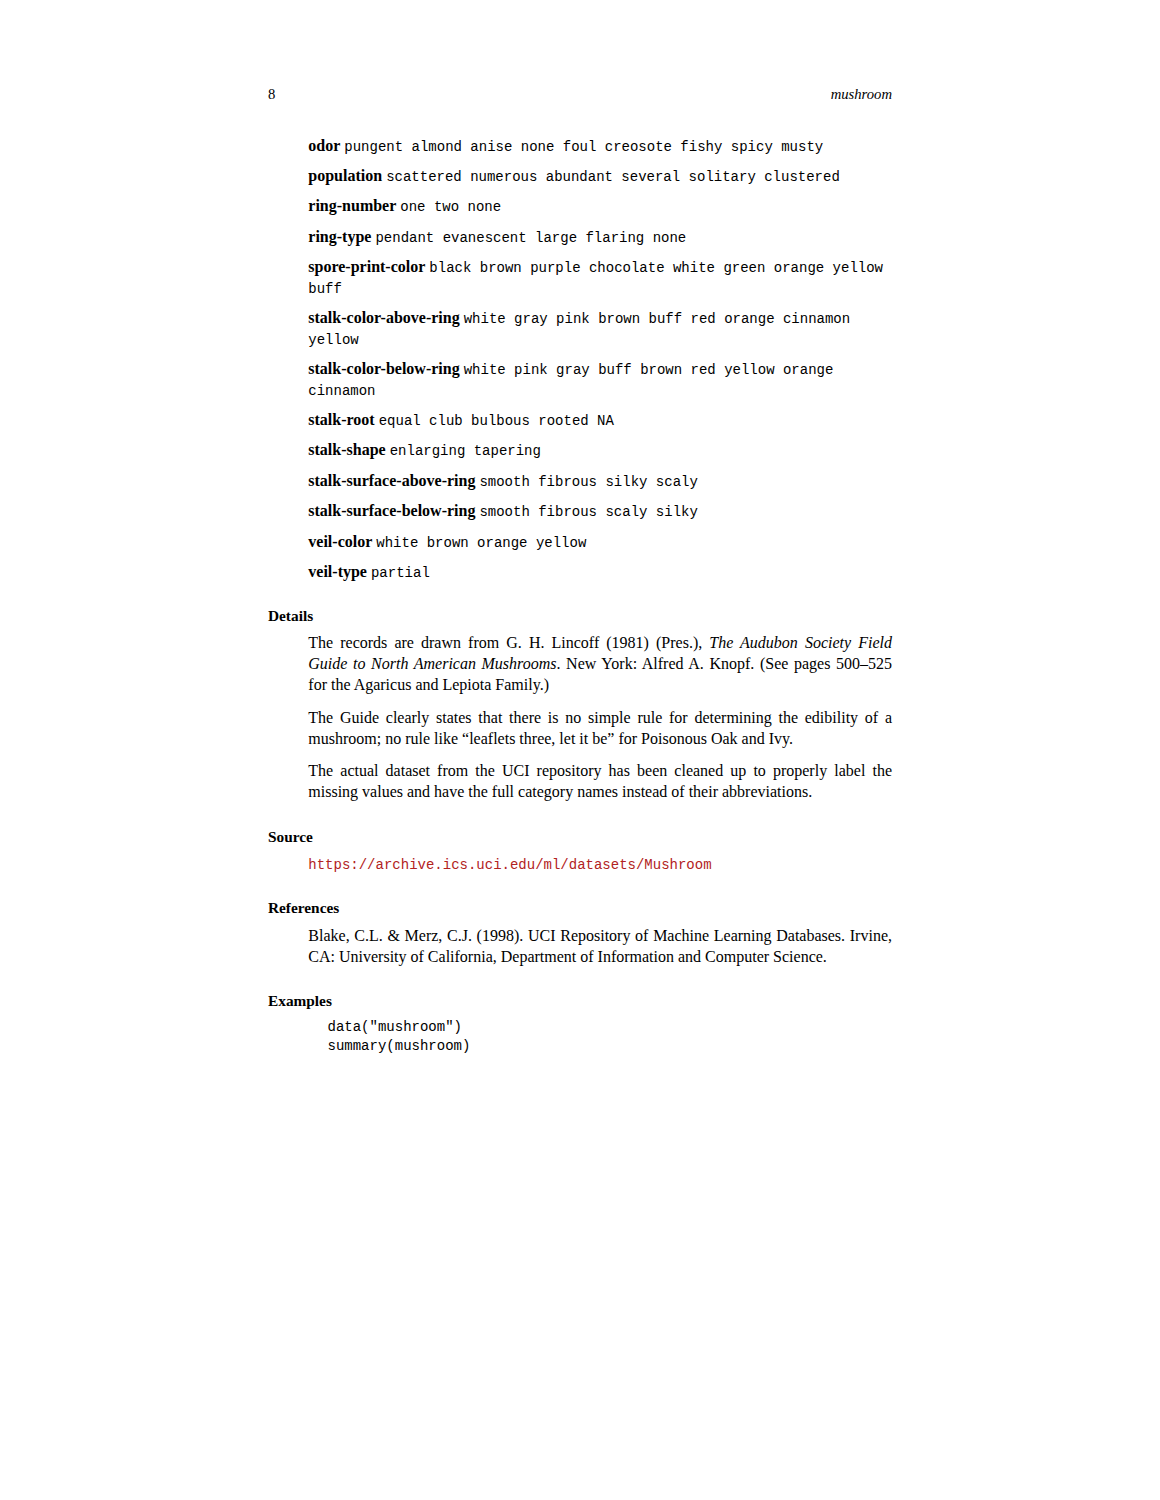8 mushroom
odor pungent almond anise none foul creosote fishy spicy musty
population scattered numerous abundant several solitary clustered
ring-number one two none
ring-type pendant evanescent large flaring none
spore-print-color black brown purple chocolate white green orange yellow buff
stalk-color-above-ring white gray pink brown buff red orange cinnamon yellow
stalk-color-below-ring white pink gray buff brown red yellow orange cinnamon
stalk-root equal club bulbous rooted NA
stalk-shape enlarging tapering
stalk-surface-above-ring smooth fibrous silky scaly
stalk-surface-below-ring smooth fibrous scaly silky
veil-color white brown orange yellow
veil-type partial
Details
The records are drawn from G. H. Lincoff (1981) (Pres.), The Audubon Society Field Guide to North American Mushrooms. New York: Alfred A. Knopf. (See pages 500–525 for the Agaricus and Lepiota Family.)
The Guide clearly states that there is no simple rule for determining the edibility of a mushroom; no rule like “leaflets three, let it be” for Poisonous Oak and Ivy.
The actual dataset from the UCI repository has been cleaned up to properly label the missing values and have the full category names instead of their abbreviations.
Source
https://archive.ics.uci.edu/ml/datasets/Mushroom
References
Blake, C.L. & Merz, C.J. (1998). UCI Repository of Machine Learning Databases. Irvine, CA: University of California, Department of Information and Computer Science.
Examples
data("mushroom")
summary(mushroom)